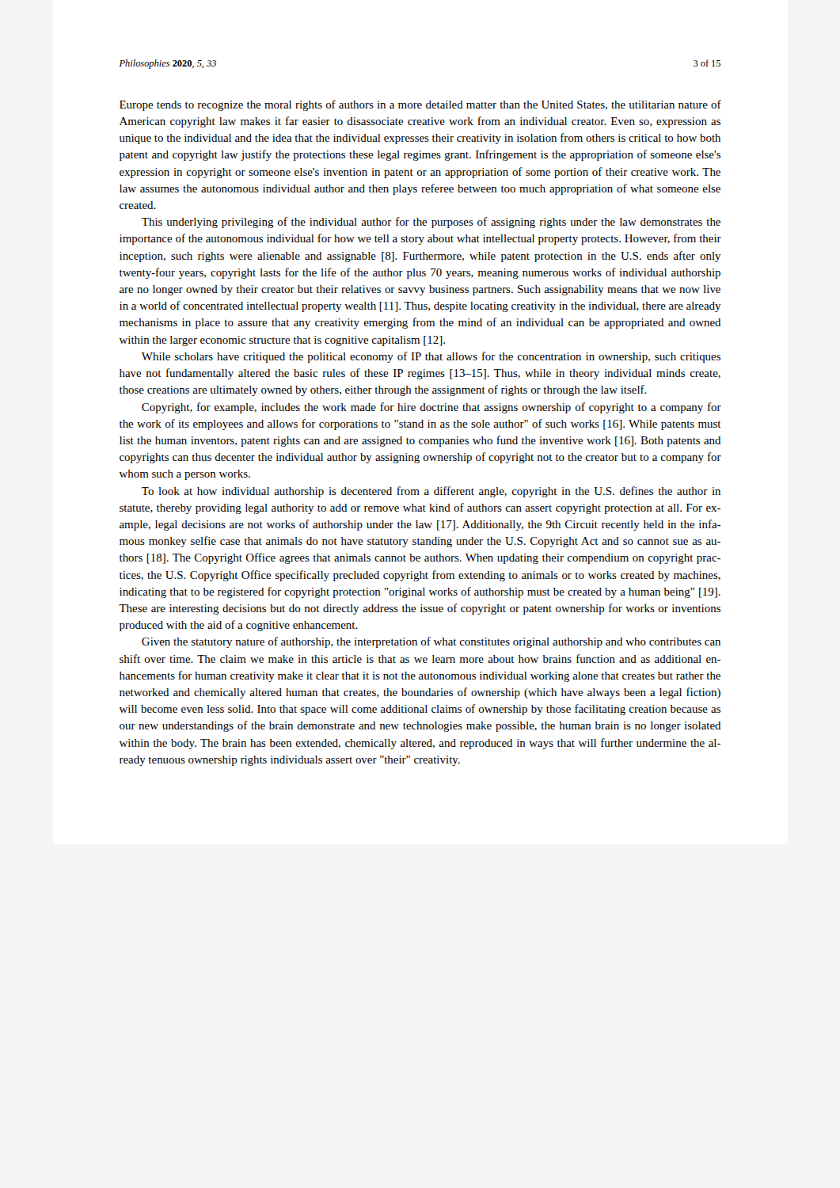Philosophies 2020, 5, 33 3 of 15
Europe tends to recognize the moral rights of authors in a more detailed matter than the United States, the utilitarian nature of American copyright law makes it far easier to disassociate creative work from an individual creator. Even so, expression as unique to the individual and the idea that the individual expresses their creativity in isolation from others is critical to how both patent and copyright law justify the protections these legal regimes grant. Infringement is the appropriation of someone else's expression in copyright or someone else's invention in patent or an appropriation of some portion of their creative work. The law assumes the autonomous individual author and then plays referee between too much appropriation of what someone else created.
This underlying privileging of the individual author for the purposes of assigning rights under the law demonstrates the importance of the autonomous individual for how we tell a story about what intellectual property protects. However, from their inception, such rights were alienable and assignable [8]. Furthermore, while patent protection in the U.S. ends after only twenty-four years, copyright lasts for the life of the author plus 70 years, meaning numerous works of individual authorship are no longer owned by their creator but their relatives or savvy business partners. Such assignability means that we now live in a world of concentrated intellectual property wealth [11]. Thus, despite locating creativity in the individual, there are already mechanisms in place to assure that any creativity emerging from the mind of an individual can be appropriated and owned within the larger economic structure that is cognitive capitalism [12].
While scholars have critiqued the political economy of IP that allows for the concentration in ownership, such critiques have not fundamentally altered the basic rules of these IP regimes [13–15]. Thus, while in theory individual minds create, those creations are ultimately owned by others, either through the assignment of rights or through the law itself.
Copyright, for example, includes the work made for hire doctrine that assigns ownership of copyright to a company for the work of its employees and allows for corporations to "stand in as the sole author" of such works [16]. While patents must list the human inventors, patent rights can and are assigned to companies who fund the inventive work [16]. Both patents and copyrights can thus decenter the individual author by assigning ownership of copyright not to the creator but to a company for whom such a person works.
To look at how individual authorship is decentered from a different angle, copyright in the U.S. defines the author in statute, thereby providing legal authority to add or remove what kind of authors can assert copyright protection at all. For example, legal decisions are not works of authorship under the law [17]. Additionally, the 9th Circuit recently held in the infamous monkey selfie case that animals do not have statutory standing under the U.S. Copyright Act and so cannot sue as authors [18]. The Copyright Office agrees that animals cannot be authors. When updating their compendium on copyright practices, the U.S. Copyright Office specifically precluded copyright from extending to animals or to works created by machines, indicating that to be registered for copyright protection "original works of authorship must be created by a human being" [19]. These are interesting decisions but do not directly address the issue of copyright or patent ownership for works or inventions produced with the aid of a cognitive enhancement.
Given the statutory nature of authorship, the interpretation of what constitutes original authorship and who contributes can shift over time. The claim we make in this article is that as we learn more about how brains function and as additional enhancements for human creativity make it clear that it is not the autonomous individual working alone that creates but rather the networked and chemically altered human that creates, the boundaries of ownership (which have always been a legal fiction) will become even less solid. Into that space will come additional claims of ownership by those facilitating creation because as our new understandings of the brain demonstrate and new technologies make possible, the human brain is no longer isolated within the body. The brain has been extended, chemically altered, and reproduced in ways that will further undermine the already tenuous ownership rights individuals assert over "their" creativity.